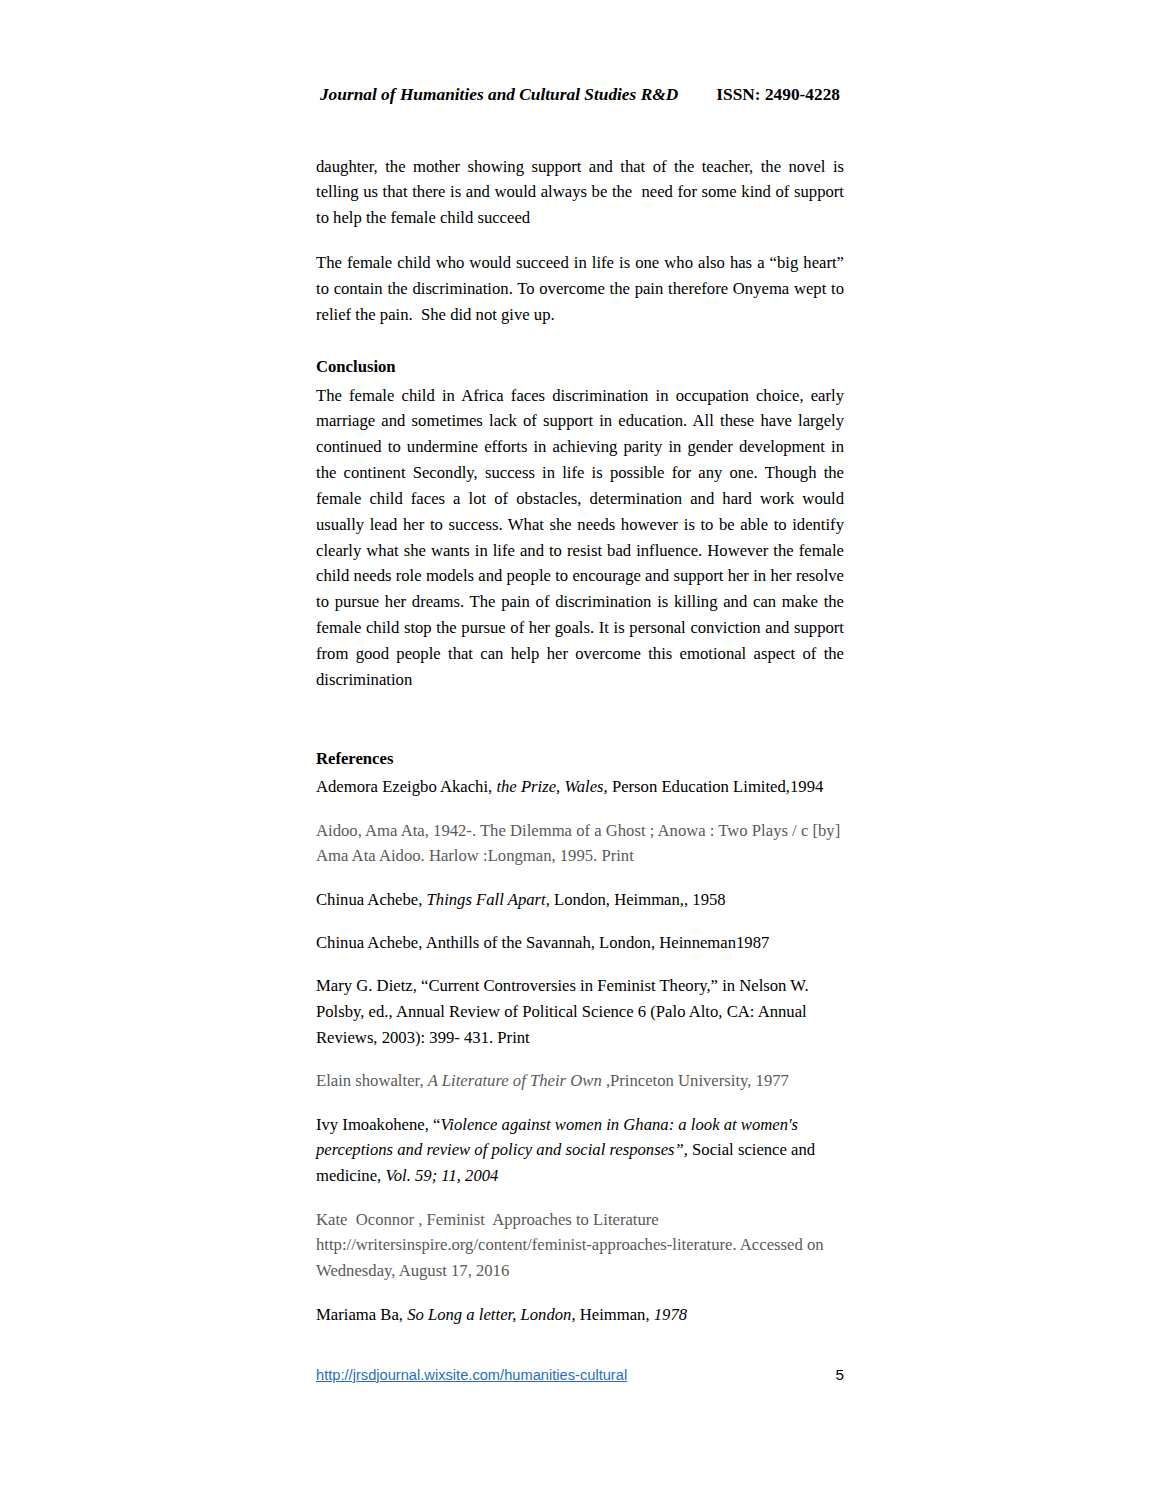Journal of Humanities and Cultural Studies R&DISSN: 2490-4228
daughter, the mother showing support and that of the teacher, the novel is telling us that there is and would always be the need for some kind of support to help the female child succeed
The female child who would succeed in life is one who also has a “big heart” to contain the discrimination. To overcome the pain therefore Onyema wept to relief the pain. She did not give up.
Conclusion
The female child in Africa faces discrimination in occupation choice, early marriage and sometimes lack of support in education. All these have largely continued to undermine efforts in achieving parity in gender development in the continent Secondly, success in life is possible for any one. Though the female child faces a lot of obstacles, determination and hard work would usually lead her to success. What she needs however is to be able to identify clearly what she wants in life and to resist bad influence. However the female child needs role models and people to encourage and support her in her resolve to pursue her dreams. The pain of discrimination is killing and can make the female child stop the pursue of her goals. It is personal conviction and support from good people that can help her overcome this emotional aspect of the discrimination
References
Ademora Ezeigbo Akachi, the Prize, Wales, Person Education Limited,1994
Aidoo, Ama Ata, 1942-. The Dilemma of a Ghost ; Anowa : Two Plays / c [by] Ama Ata Aidoo. Harlow :Longman, 1995. Print
Chinua Achebe, Things Fall Apart, London, Heimman,, 1958
Chinua Achebe, Anthills of the Savannah, London, Heinneman1987
Mary G. Dietz, “Current Controversies in Feminist Theory,” in Nelson W. Polsby, ed., Annual Review of Political Science 6 (Palo Alto, CA: Annual Reviews, 2003): 399- 431. Print
Elain showalter, A Literature of Their Own ,Princeton University, 1977
Ivy Imoakohene, “Violence against women in Ghana: a look at women's perceptions and review of policy and social responses”, Social science and medicine, Vol. 59; 11, 2004
Kate Oconnor , Feminist Approaches to Literature
http://writersinspire.org/content/feminist-approaches-literature. Accessed on Wednesday, August 17, 2016
Mariama Ba, So Long a letter, London, Heimman, 1978
http://jrsdjournal.wixsite.com/humanities-cultural 5